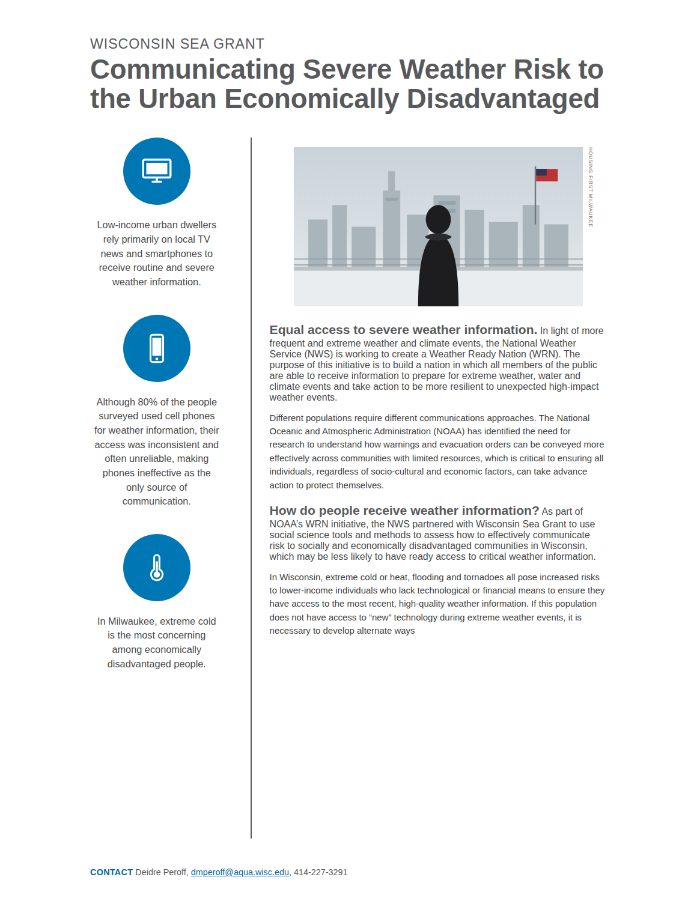Wisconsin Sea Grant
Communicating Severe Weather Risk to
the Urban Economically Disadvantaged
Low-income urban dwellers rely primarily on local TV news and smartphones to receive routine and severe weather information.
Although 80% of the people surveyed used cell phones for weather information, their access was inconsistent and often unreliable, making phones ineffective as the only source of communication.
In Milwaukee, extreme cold is the most concerning among economically disadvantaged people.
Housing First Milwaukee
Equal access to severe weather information.
In light of more frequent and extreme weather and climate events, the National Weather Service (NWS) is working to create a Weather Ready Nation (WRN). The purpose of this initiative is to build a nation in which all members of the public are able to receive information to prepare for extreme weather, water and climate events and take action to be more resilient to unexpected high-impact weather events.
Different populations require different communications approaches. The National Oceanic and Atmospheric Administration (NOAA) has identified the need for research to understand how warnings and evacuation orders can be conveyed more effectively across communities with limited resources, which is critical to ensuring all individuals, regardless of socio-cultural and economic factors, can take advance action to protect themselves.
How do people receive weather information?
As part of NOAA’s WRN initiative, the NWS partnered with Wisconsin Sea Grant to use social science tools and methods to assess how to effectively communicate risk to socially and economically disadvantaged communities in Wisconsin, which may be less likely to have ready access to critical weather information.
In Wisconsin, extreme cold or heat, flooding and tornadoes all pose increased risks to lower-income individuals who lack technological or financial means to ensure they have access to the most recent, high-quality weather information. If this population does not have access to “new” technology during extreme weather events, it is necessary to develop alternate ways
CONTACT Deidre Peroff, dmperoff@aqua.wisc.edu, 414-227-3291